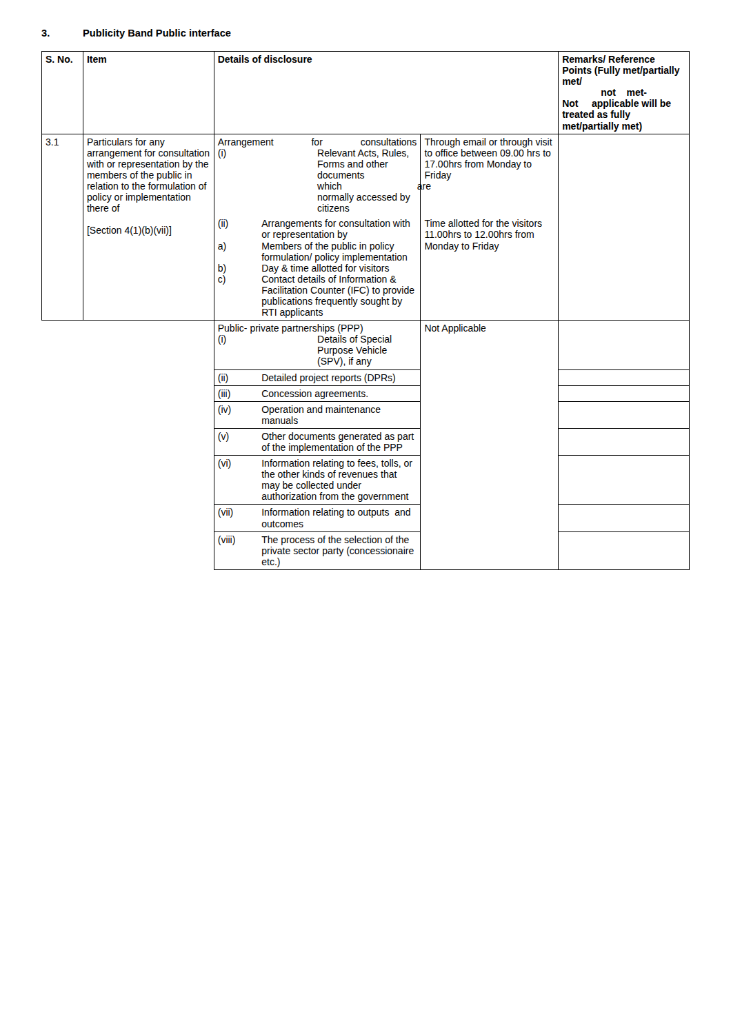3. Publicity Band Public interface
| S. No. | Item | Details of disclosure | Remarks/ Reference Points (Fully met/partially met/ not met- Not applicable will be treated as fully met/partially met) |
| --- | --- | --- | --- |
| 3.1 | Particulars for any arrangement for consultation with or representation by the members of the public in relation to the formulation of policy or implementation there of [Section 4(1)(b)(vii)] | / Arrangement for consultations / / (i) / Relevant Acts, Rules, Forms and other documents which are normally accessed by citizens / | Through email or through visit to office between 09.00 hrs to 17.00hrs from Monday to Friday | |
| / (ii) / Arrangements for consultation with or representation by / / a) / Members of the public in policy formulation/ policy implementation / / b) / Day & time allotted for visitors / / c) / Contact details of Information & Facilitation Counter (IFC) to provide publications frequently sought by RTI applicants / | Time allotted for the visitors 11.00hrs to 12.00hrs from Monday to Friday |
| | | / Public- private partnerships (PPP) / / (i) / Details of Special Purpose Vehicle (SPV), if any / | Not Applicable | |
| / (ii) / Detailed project reports (DPRs) / | |
| / (iii) / Concession agreements. / | |
| / (iv) / Operation and maintenance manuals / | |
| / (v) / Other documents generated as part of the implementation of the PPP / | |
| / (vi) / Information relating to fees, tolls, or the other kinds of revenues that may be collected under authorization from the government / | |
| / (vii) / Information relating to outputs and outcomes / | |
| / (viii) / The process of the selection of the private sector party (concessionaire etc.) / | |